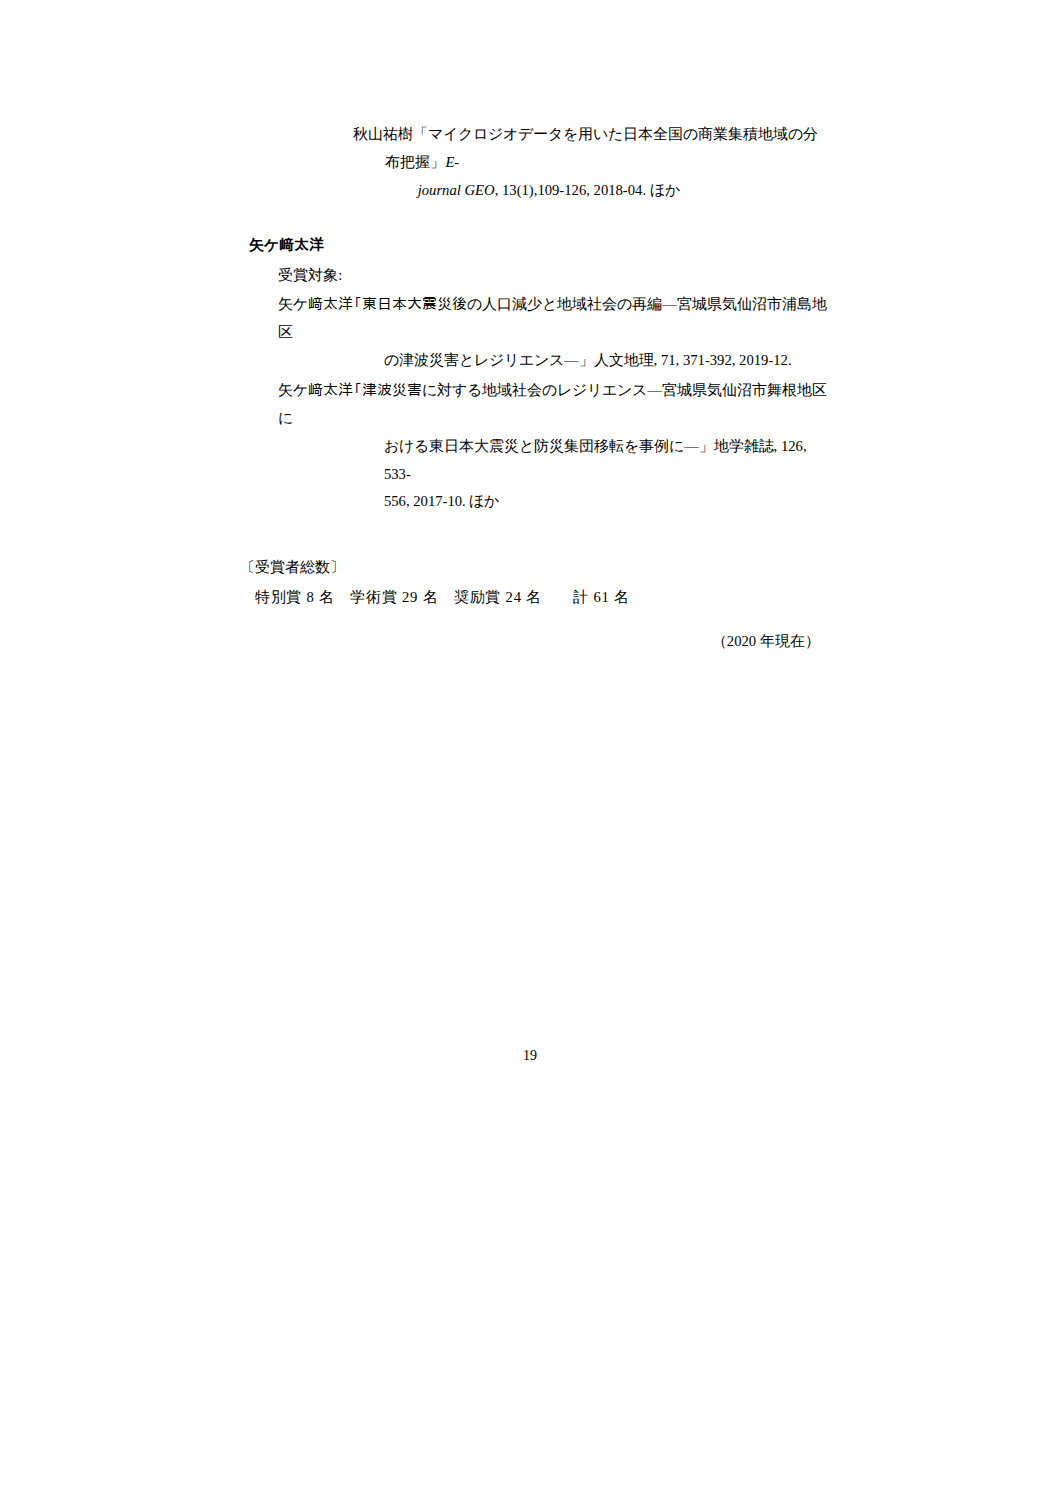秋山祐樹「マイクロジオデータを用いた日本全国の商業集積地域の分布把握」E-journal GEO, 13(1),109-126, 2018-04. ほか
矢ケ﨑太洋
受賞対象:
矢ケ﨑太洋「東日本大震災後の人口減少と地域社会の再編—宮城県気仙沼市浦島地区の津波災害とレジリエンス—」人文地理, 71, 371-392, 2019-12.
矢ケ﨑太洋「津波災害に対する地域社会のレジリエンス—宮城県気仙沼市舞根地区における東日本大震災と防災集団移転を事例に—」地学雑誌, 126, 533-556, 2017-10. ほか
〔受賞者総数〕
特別賞 8 名　学術賞 29 名　奨励賞 24 名　　計 61 名
（2020 年現在）
19